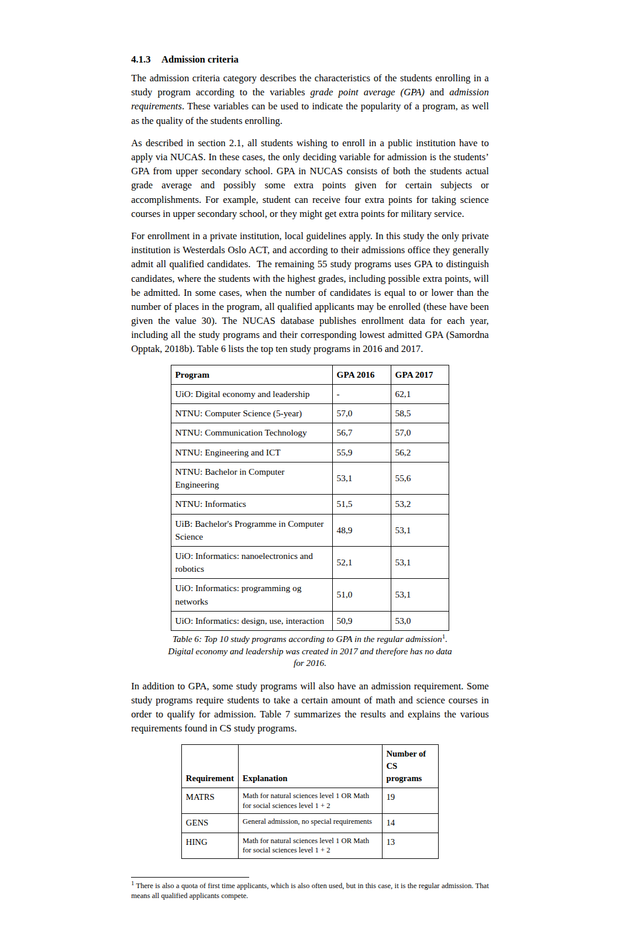4.1.3 Admission criteria
The admission criteria category describes the characteristics of the students enrolling in a study program according to the variables grade point average (GPA) and admission requirements. These variables can be used to indicate the popularity of a program, as well as the quality of the students enrolling.
As described in section 2.1, all students wishing to enroll in a public institution have to apply via NUCAS. In these cases, the only deciding variable for admission is the students’ GPA from upper secondary school. GPA in NUCAS consists of both the students actual grade average and possibly some extra points given for certain subjects or accomplishments. For example, student can receive four extra points for taking science courses in upper secondary school, or they might get extra points for military service.
For enrollment in a private institution, local guidelines apply. In this study the only private institution is Westerdals Oslo ACT, and according to their admissions office they generally admit all qualified candidates. The remaining 55 study programs uses GPA to distinguish candidates, where the students with the highest grades, including possible extra points, will be admitted. In some cases, when the number of candidates is equal to or lower than the number of places in the program, all qualified applicants may be enrolled (these have been given the value 30). The NUCAS database publishes enrollment data for each year, including all the study programs and their corresponding lowest admitted GPA (Samordna Opptak, 2018b). Table 6 lists the top ten study programs in 2016 and 2017.
| Program | GPA 2016 | GPA 2017 |
| --- | --- | --- |
| UiO: Digital economy and leadership | - | 62,1 |
| NTNU: Computer Science (5-year) | 57,0 | 58,5 |
| NTNU: Communication Technology | 56,7 | 57,0 |
| NTNU: Engineering and ICT | 55,9 | 56,2 |
| NTNU: Bachelor in Computer Engineering | 53,1 | 55,6 |
| NTNU: Informatics | 51,5 | 53,2 |
| UiB: Bachelor's Programme in Computer Science | 48,9 | 53,1 |
| UiO: Informatics: nanoelectronics and robotics | 52,1 | 53,1 |
| UiO: Informatics: programming og networks | 51,0 | 53,1 |
| UiO: Informatics: design, use, interaction | 50,9 | 53,0 |
Table 6: Top 10 study programs according to GPA in the regular admission1. Digital economy and leadership was created in 2017 and therefore has no data for 2016.
In addition to GPA, some study programs will also have an admission requirement. Some study programs require students to take a certain amount of math and science courses in order to qualify for admission. Table 7 summarizes the results and explains the various requirements found in CS study programs.
| Requirement | Explanation | Number of CS programs |
| --- | --- | --- |
| MATRS | Math for natural sciences level 1 OR Math for social sciences level 1 + 2 | 19 |
| GENS | General admission, no special requirements | 14 |
| HING | Math for natural sciences level 1 OR Math for social sciences level 1 + 2 | 13 |
1 There is also a quota of first time applicants, which is also often used, but in this case, it is the regular admission. That means all qualified applicants compete.